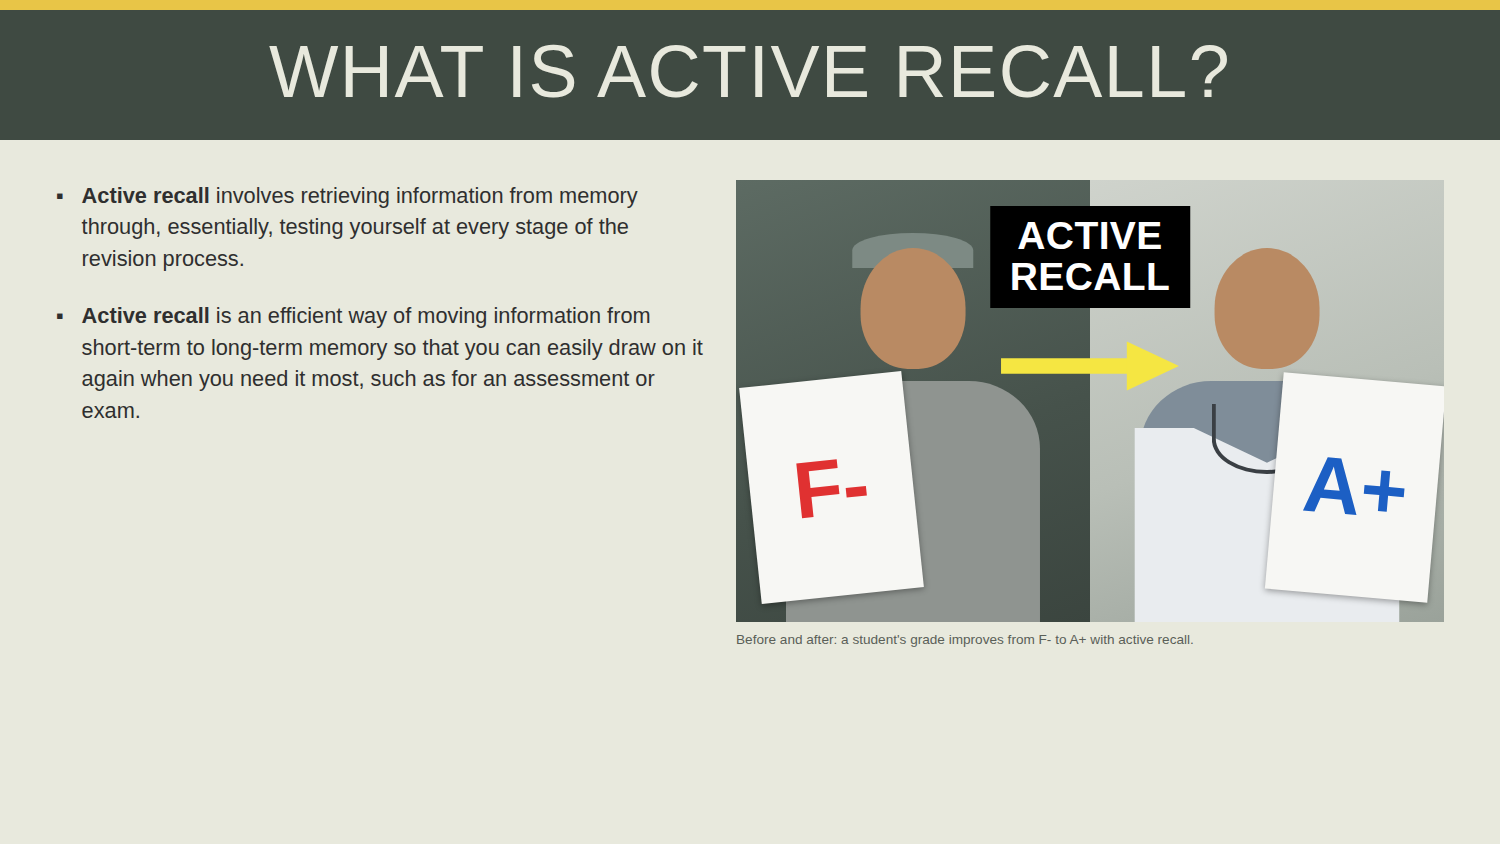What is Active Recall?
Active recall involves retrieving information from memory through, essentially, testing yourself at every stage of the revision process.
Active recall is an efficient way of moving information from short-term to long-term memory so that you can easily draw on it again when you need it most, such as for an assessment or exam.
F-
A+
Active
Recall
Before and after: a student's grade improves from F- to A+ with active recall.